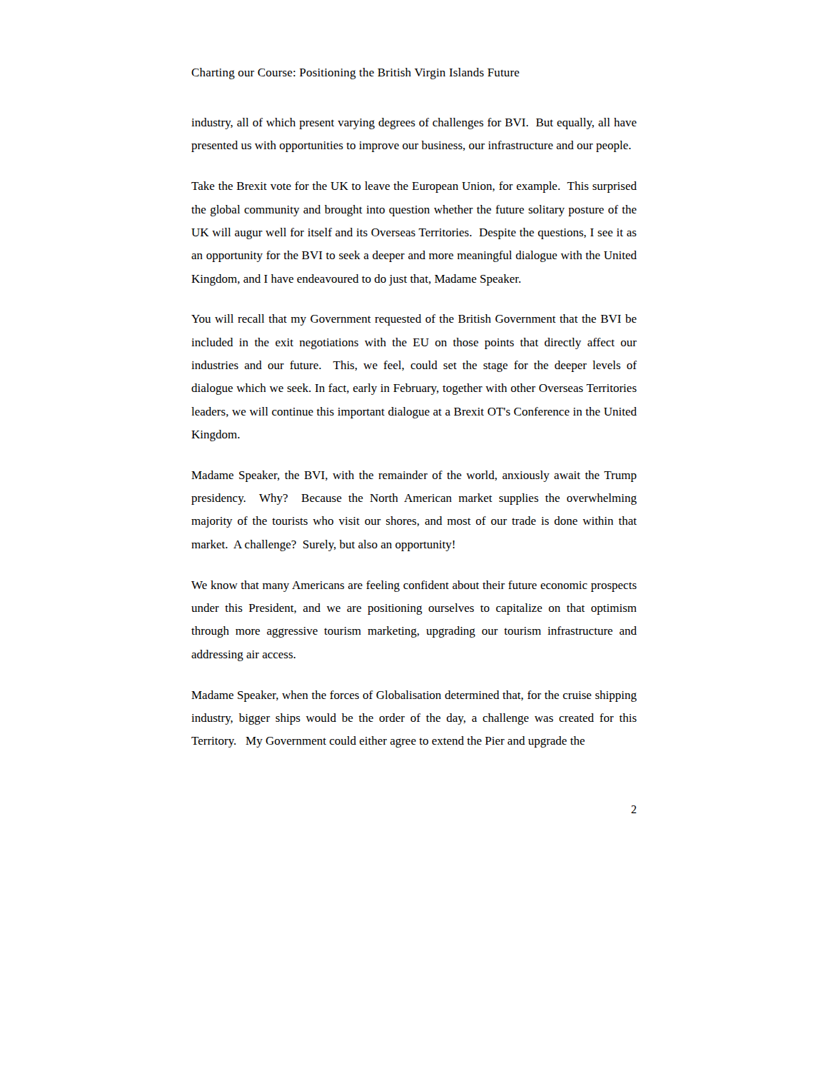Charting our Course: Positioning the British Virgin Islands Future
industry, all of which present varying degrees of challenges for BVI. But equally, all have presented us with opportunities to improve our business, our infrastructure and our people.
Take the Brexit vote for the UK to leave the European Union, for example. This surprised the global community and brought into question whether the future solitary posture of the UK will augur well for itself and its Overseas Territories. Despite the questions, I see it as an opportunity for the BVI to seek a deeper and more meaningful dialogue with the United Kingdom, and I have endeavoured to do just that, Madame Speaker.
You will recall that my Government requested of the British Government that the BVI be included in the exit negotiations with the EU on those points that directly affect our industries and our future. This, we feel, could set the stage for the deeper levels of dialogue which we seek. In fact, early in February, together with other Overseas Territories leaders, we will continue this important dialogue at a Brexit OT's Conference in the United Kingdom.
Madame Speaker, the BVI, with the remainder of the world, anxiously await the Trump presidency. Why? Because the North American market supplies the overwhelming majority of the tourists who visit our shores, and most of our trade is done within that market. A challenge? Surely, but also an opportunity!
We know that many Americans are feeling confident about their future economic prospects under this President, and we are positioning ourselves to capitalize on that optimism through more aggressive tourism marketing, upgrading our tourism infrastructure and addressing air access.
Madame Speaker, when the forces of Globalisation determined that, for the cruise shipping industry, bigger ships would be the order of the day, a challenge was created for this Territory. My Government could either agree to extend the Pier and upgrade the
2